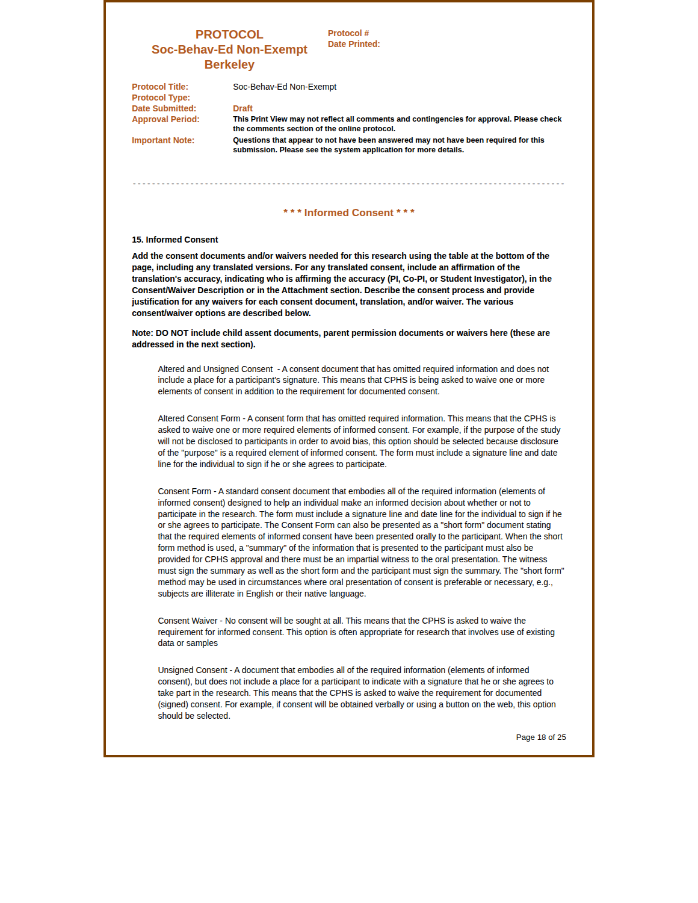| PROTOCOL Soc-Behav-Ed Non-Exempt Berkeley | Protocol # Date Printed: |
| Protocol Title: | Soc-Behav-Ed Non-Exempt |
| Protocol Type: | |
| Date Submitted: | Draft |
| Approval Period: | This Print View may not reflect all comments and contingencies for approval. Please check the comments section of the online protocol. |
| Important Note: | Questions that appear to not have been answered may not have been required for this submission. Please see the system application for more details. |
-----------------------------------------------------------------------------------------------
* * * Informed Consent * * *
15. Informed Consent
Add the consent documents and/or waivers needed for this research using the table at the bottom of the page, including any translated versions. For any translated consent, include an affirmation of the translation's accuracy, indicating who is affirming the accuracy (PI, Co-PI, or Student Investigator), in the Consent/Waiver Description or in the Attachment section. Describe the consent process and provide justification for any waivers for each consent document, translation, and/or waiver. The various consent/waiver options are described below.
Note: DO NOT include child assent documents, parent permission documents or waivers here (these are addressed in the next section).
Altered and Unsigned Consent - A consent document that has omitted required information and does not include a place for a participant's signature. This means that CPHS is being asked to waive one or more elements of consent in addition to the requirement for documented consent.
Altered Consent Form - A consent form that has omitted required information. This means that the CPHS is asked to waive one or more required elements of informed consent. For example, if the purpose of the study will not be disclosed to participants in order to avoid bias, this option should be selected because disclosure of the "purpose" is a required element of informed consent. The form must include a signature line and date line for the individual to sign if he or she agrees to participate.
Consent Form - A standard consent document that embodies all of the required information (elements of informed consent) designed to help an individual make an informed decision about whether or not to participate in the research. The form must include a signature line and date line for the individual to sign if he or she agrees to participate. The Consent Form can also be presented as a "short form" document stating that the required elements of informed consent have been presented orally to the participant. When the short form method is used, a "summary" of the information that is presented to the participant must also be provided for CPHS approval and there must be an impartial witness to the oral presentation. The witness must sign the summary as well as the short form and the participant must sign the summary. The "short form" method may be used in circumstances where oral presentation of consent is preferable or necessary, e.g., subjects are illiterate in English or their native language.
Consent Waiver - No consent will be sought at all. This means that the CPHS is asked to waive the requirement for informed consent. This option is often appropriate for research that involves use of existing data or samples
Unsigned Consent - A document that embodies all of the required information (elements of informed consent), but does not include a place for a participant to indicate with a signature that he or she agrees to take part in the research. This means that the CPHS is asked to waive the requirement for documented (signed) consent. For example, if consent will be obtained verbally or using a button on the web, this option should be selected.
Page 18 of 25